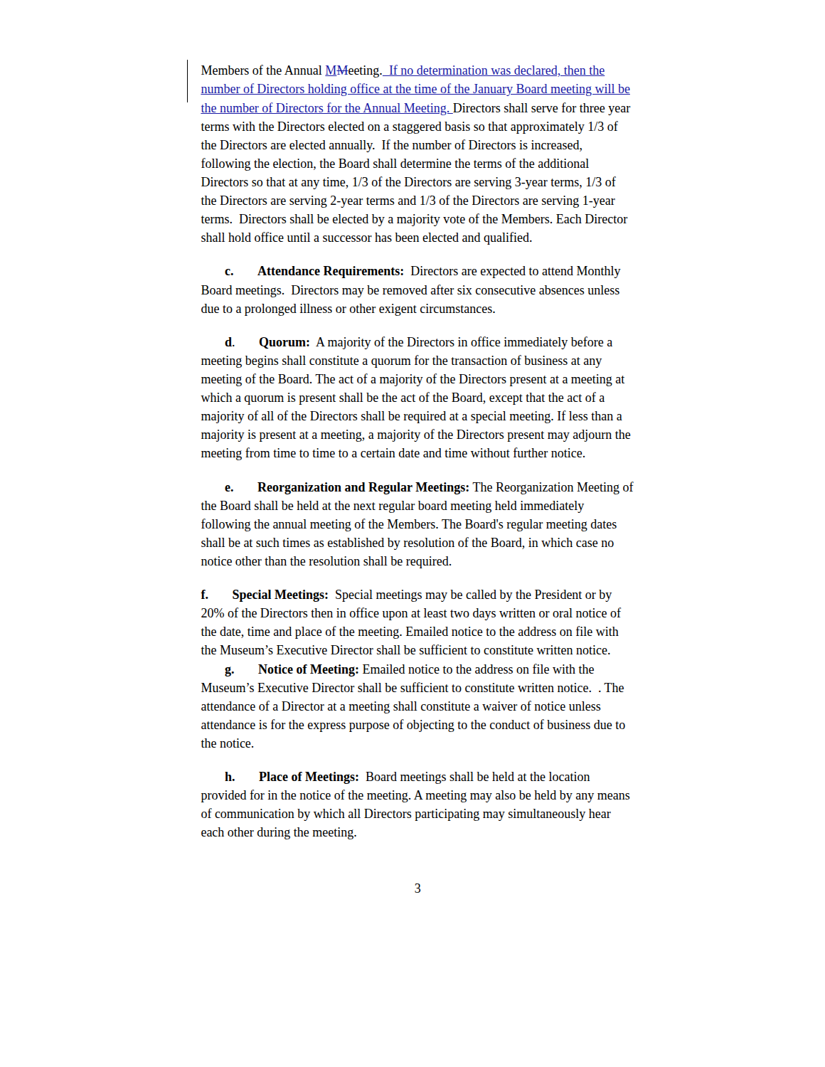Members of the Annual MMeeting. If no determination was declared, then the number of Directors holding office at the time of the January Board meeting will be the number of Directors for the Annual Meeting. Directors shall serve for three year terms with the Directors elected on a staggered basis so that approximately 1/3 of the Directors are elected annually. If the number of Directors is increased, following the election, the Board shall determine the terms of the additional Directors so that at any time, 1/3 of the Directors are serving 3-year terms, 1/3 of the Directors are serving 2-year terms and 1/3 of the Directors are serving 1-year terms. Directors shall be elected by a majority vote of the Members. Each Director shall hold office until a successor has been elected and qualified.
c. Attendance Requirements: Directors are expected to attend Monthly Board meetings. Directors may be removed after six consecutive absences unless due to a prolonged illness or other exigent circumstances.
d. Quorum: A majority of the Directors in office immediately before a meeting begins shall constitute a quorum for the transaction of business at any meeting of the Board. The act of a majority of the Directors present at a meeting at which a quorum is present shall be the act of the Board, except that the act of a majority of all of the Directors shall be required at a special meeting. If less than a majority is present at a meeting, a majority of the Directors present may adjourn the meeting from time to time to a certain date and time without further notice.
e. Reorganization and Regular Meetings: The Reorganization Meeting of the Board shall be held at the next regular board meeting held immediately following the annual meeting of the Members. The Board's regular meeting dates shall be at such times as established by resolution of the Board, in which case no notice other than the resolution shall be required.
f. Special Meetings: Special meetings may be called by the President or by 20% of the Directors then in office upon at least two days written or oral notice of the date, time and place of the meeting. Emailed notice to the address on file with the Museum’s Executive Director shall be sufficient to constitute written notice.
g. Notice of Meeting: Emailed notice to the address on file with the Museum’s Executive Director shall be sufficient to constitute written notice. . The attendance of a Director at a meeting shall constitute a waiver of notice unless attendance is for the express purpose of objecting to the conduct of business due to the notice.
h. Place of Meetings: Board meetings shall be held at the location provided for in the notice of the meeting. A meeting may also be held by any means of communication by which all Directors participating may simultaneously hear each other during the meeting.
3